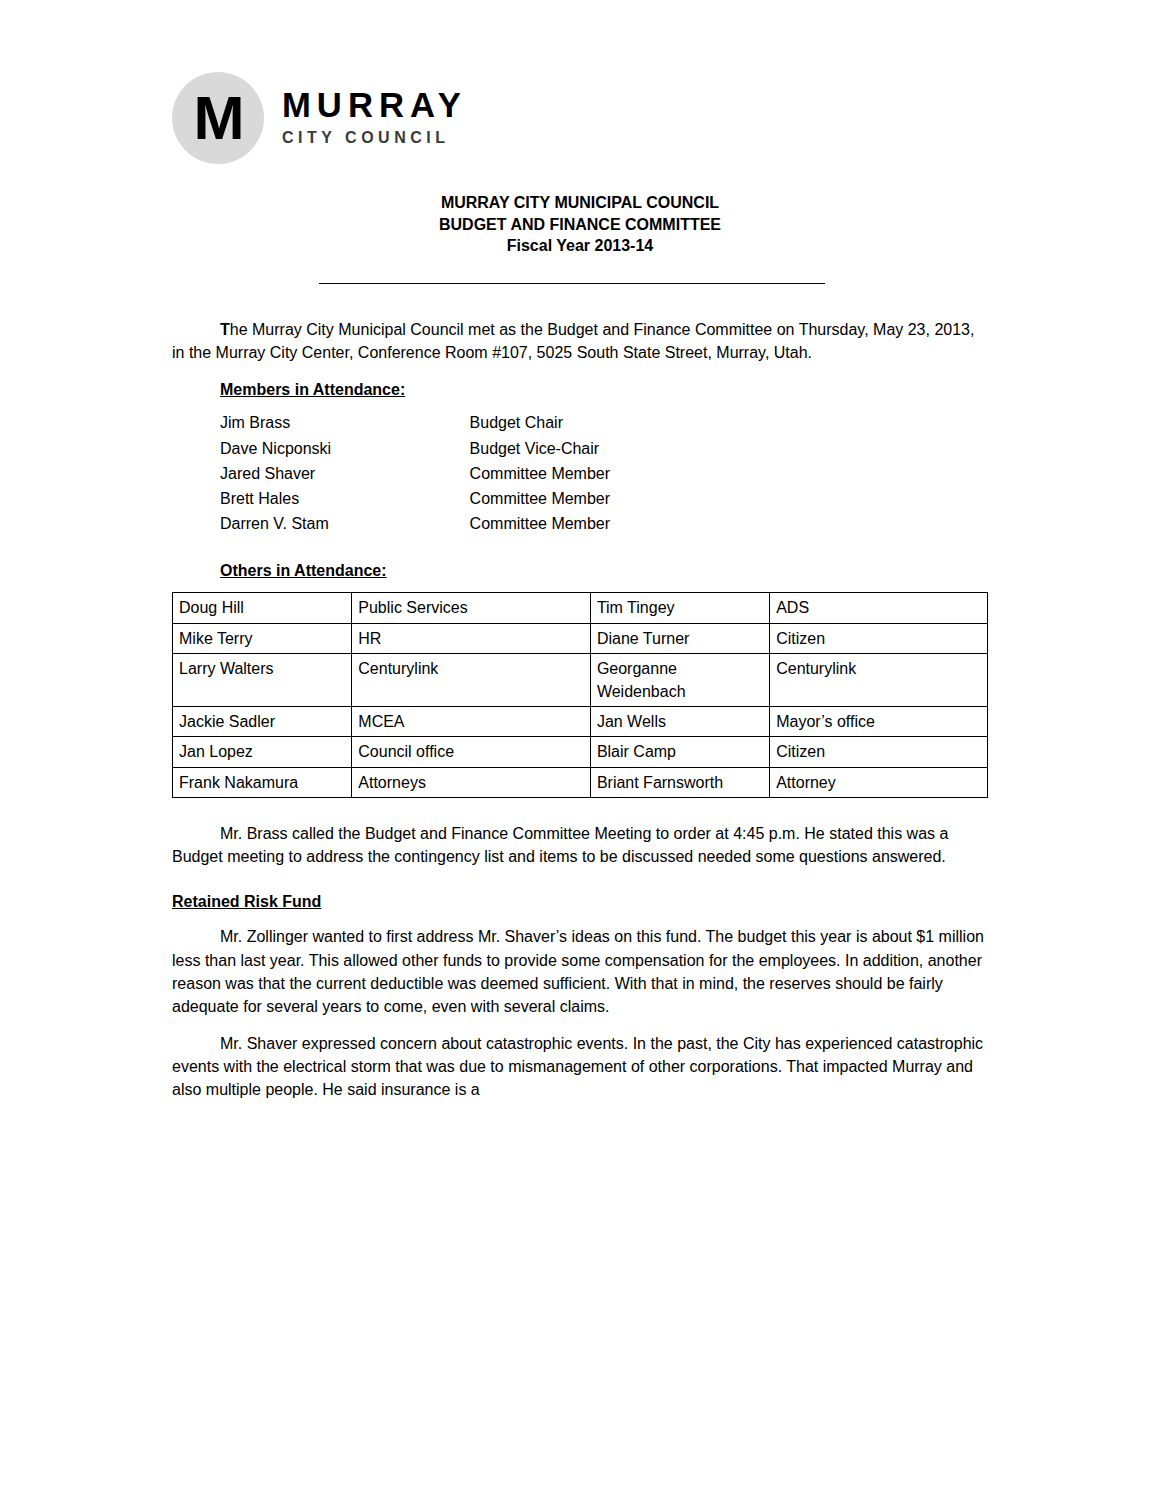M
MURRAY
CITY COUNCIL
MURRAY CITY MUNICIPAL COUNCIL
BUDGET AND FINANCE COMMITTEE
Fiscal Year 2013-14
The Murray City Municipal Council met as the Budget and Finance Committee on Thursday, May 23, 2013, in the Murray City Center, Conference Room #107, 5025 South State Street, Murray, Utah.
Members in Attendance:
| Jim Brass | Budget Chair |
| Dave Nicponski | Budget Vice-Chair |
| Jared Shaver | Committee Member |
| Brett Hales | Committee Member |
| Darren V. Stam | Committee Member |
Others in Attendance:
| Doug Hill | Public Services | Tim Tingey | ADS |
| Mike Terry | HR | Diane Turner | Citizen |
| Larry Walters | Centurylink | Georganne Weidenbach | Centurylink |
| Jackie Sadler | MCEA | Jan Wells | Mayor’s office |
| Jan Lopez | Council office | Blair Camp | Citizen |
| Frank Nakamura | Attorneys | Briant Farnsworth | Attorney |
Mr. Brass called the Budget and Finance Committee Meeting to order at 4:45 p.m. He stated this was a Budget meeting to address the contingency list and items to be discussed needed some questions answered.
Retained Risk Fund
Mr. Zollinger wanted to first address Mr. Shaver’s ideas on this fund. The budget this year is about $1 million less than last year. This allowed other funds to provide some compensation for the employees. In addition, another reason was that the current deductible was deemed sufficient. With that in mind, the reserves should be fairly adequate for several years to come, even with several claims.
Mr. Shaver expressed concern about catastrophic events. In the past, the City has experienced catastrophic events with the electrical storm that was due to mismanagement of other corporations. That impacted Murray and also multiple people. He said insurance is a